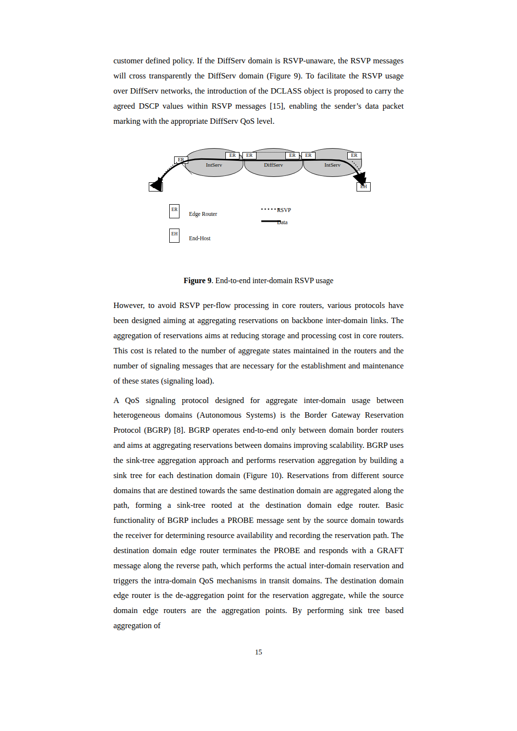customer defined policy. If the DiffServ domain is RSVP-unaware, the RSVP messages will cross transparently the DiffServ domain (Figure 9). To facilitate the RSVP usage over DiffServ networks, the introduction of the DCLASS object is proposed to carry the agreed DSCP values within RSVP messages [15], enabling the sender’s data packet marking with the appropriate DiffServ QoS level.
IntServ
DiffServ
IntServ
ER
ER
ER
ER
ER
ER
EH
EH
ER
Edge Router
EH
End-Host
RSVP
Data
Figure 9. End-to-end inter-domain RSVP usage
However, to avoid RSVP per-flow processing in core routers, various protocols have been designed aiming at aggregating reservations on backbone inter-domain links. The aggregation of reservations aims at reducing storage and processing cost in core routers. This cost is related to the number of aggregate states maintained in the routers and the number of signaling messages that are necessary for the establishment and maintenance of these states (signaling load).
A QoS signaling protocol designed for aggregate inter-domain usage between heterogeneous domains (Autonomous Systems) is the Border Gateway Reservation Protocol (BGRP) [8]. BGRP operates end-to-end only between domain border routers and aims at aggregating reservations between domains improving scalability. BGRP uses the sink-tree aggregation approach and performs reservation aggregation by building a sink tree for each destination domain (Figure 10). Reservations from different source domains that are destined towards the same destination domain are aggregated along the path, forming a sink-tree rooted at the destination domain edge router. Basic functionality of BGRP includes a PROBE message sent by the source domain towards the receiver for determining resource availability and recording the reservation path. The destination domain edge router terminates the PROBE and responds with a GRAFT message along the reverse path, which performs the actual inter-domain reservation and triggers the intra-domain QoS mechanisms in transit domains. The destination domain edge router is the de-aggregation point for the reservation aggregate, while the source domain edge routers are the aggregation points. By performing sink tree based aggregation of
15